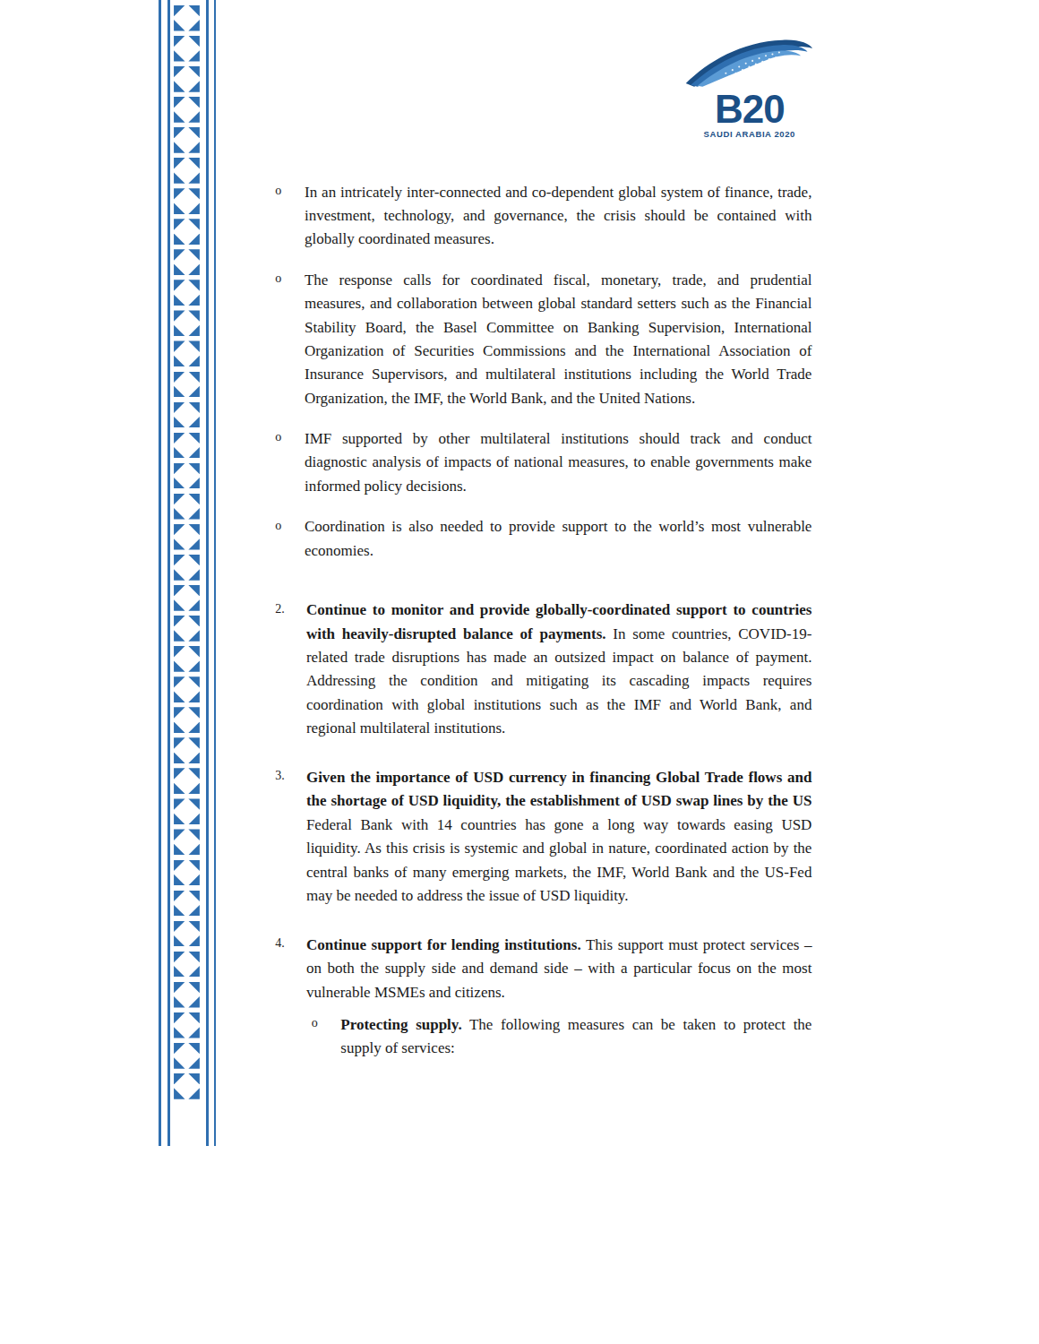B20
SAUDI ARABIA 2020
In an intricately inter-connected and co-dependent global system of finance, trade, investment, technology, and governance, the crisis should be contained with globally coordinated measures.
The response calls for coordinated fiscal, monetary, trade, and prudential measures, and collaboration between global standard setters such as the Financial Stability Board, the Basel Committee on Banking Supervision, International Organization of Securities Commissions and the International Association of Insurance Supervisors, and multilateral institutions including the World Trade Organization, the IMF, the World Bank, and the United Nations.
IMF supported by other multilateral institutions should track and conduct diagnostic analysis of impacts of national measures, to enable governments make informed policy decisions.
Coordination is also needed to provide support to the world’s most vulnerable economies.
Continue to monitor and provide globally-coordinated support to countries with heavily-disrupted balance of payments. In some countries, COVID-19-related trade disruptions has made an outsized impact on balance of payment. Addressing the condition and mitigating its cascading impacts requires coordination with global institutions such as the IMF and World Bank, and regional multilateral institutions.
Given the importance of USD currency in financing Global Trade flows and the shortage of USD liquidity, the establishment of USD swap lines by the US Federal Bank with 14 countries has gone a long way towards easing USD liquidity. As this crisis is systemic and global in nature, coordinated action by the central banks of many emerging markets, the IMF, World Bank and the US-Fed may be needed to address the issue of USD liquidity.
Continue support for lending institutions. This support must protect services – on both the supply side and demand side – with a particular focus on the most vulnerable MSMEs and citizens.
Protecting supply. The following measures can be taken to protect the supply of services: